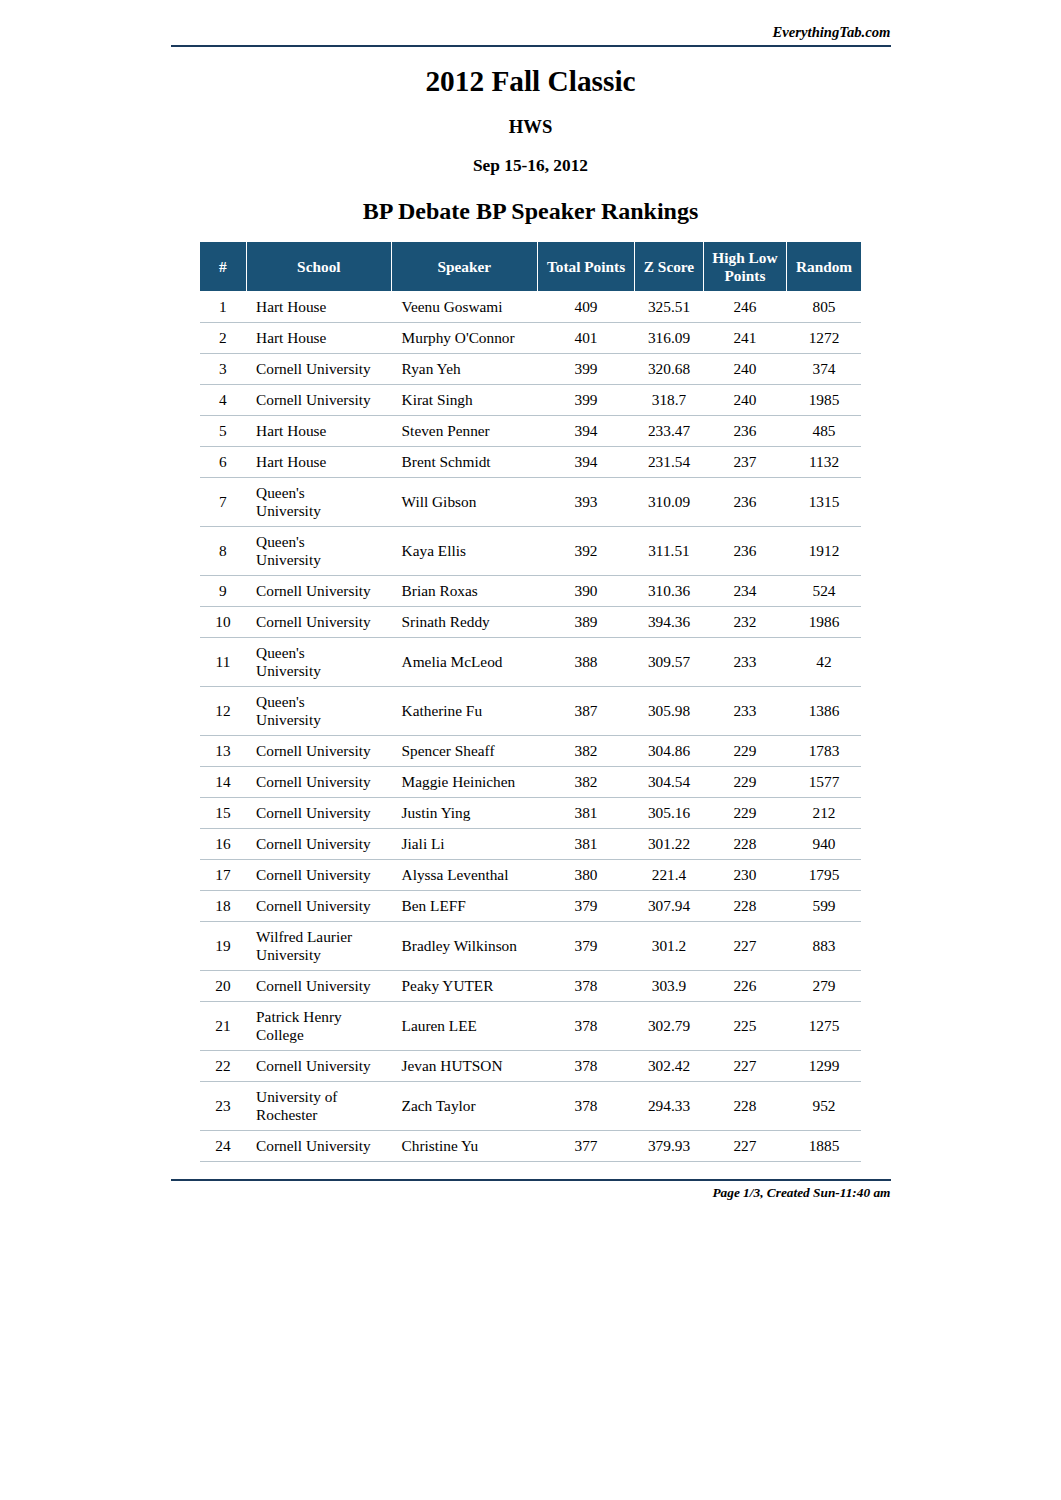EverythingTab.com
2012 Fall Classic
HWS
Sep 15-16, 2012
BP Debate BP Speaker Rankings
| # | School | Speaker | Total Points | Z Score | High Low Points | Random |
| --- | --- | --- | --- | --- | --- | --- |
| 1 | Hart House | Veenu Goswami | 409 | 325.51 | 246 | 805 |
| 2 | Hart House | Murphy O'Connor | 401 | 316.09 | 241 | 1272 |
| 3 | Cornell University | Ryan Yeh | 399 | 320.68 | 240 | 374 |
| 4 | Cornell University | Kirat Singh | 399 | 318.7 | 240 | 1985 |
| 5 | Hart House | Steven Penner | 394 | 233.47 | 236 | 485 |
| 6 | Hart House | Brent Schmidt | 394 | 231.54 | 237 | 1132 |
| 7 | Queen's University | Will Gibson | 393 | 310.09 | 236 | 1315 |
| 8 | Queen's University | Kaya Ellis | 392 | 311.51 | 236 | 1912 |
| 9 | Cornell University | Brian Roxas | 390 | 310.36 | 234 | 524 |
| 10 | Cornell University | Srinath Reddy | 389 | 394.36 | 232 | 1986 |
| 11 | Queen's University | Amelia McLeod | 388 | 309.57 | 233 | 42 |
| 12 | Queen's University | Katherine Fu | 387 | 305.98 | 233 | 1386 |
| 13 | Cornell University | Spencer Sheaff | 382 | 304.86 | 229 | 1783 |
| 14 | Cornell University | Maggie Heinichen | 382 | 304.54 | 229 | 1577 |
| 15 | Cornell University | Justin Ying | 381 | 305.16 | 229 | 212 |
| 16 | Cornell University | Jiali Li | 381 | 301.22 | 228 | 940 |
| 17 | Cornell University | Alyssa Leventhal | 380 | 221.4 | 230 | 1795 |
| 18 | Cornell University | Ben LEFF | 379 | 307.94 | 228 | 599 |
| 19 | Wilfred Laurier University | Bradley Wilkinson | 379 | 301.2 | 227 | 883 |
| 20 | Cornell University | Peaky YUTER | 378 | 303.9 | 226 | 279 |
| 21 | Patrick Henry College | Lauren LEE | 378 | 302.79 | 225 | 1275 |
| 22 | Cornell University | Jevan HUTSON | 378 | 302.42 | 227 | 1299 |
| 23 | University of Rochester | Zach Taylor | 378 | 294.33 | 228 | 952 |
| 24 | Cornell University | Christine Yu | 377 | 379.93 | 227 | 1885 |
Page 1/3, Created Sun-11:40 am